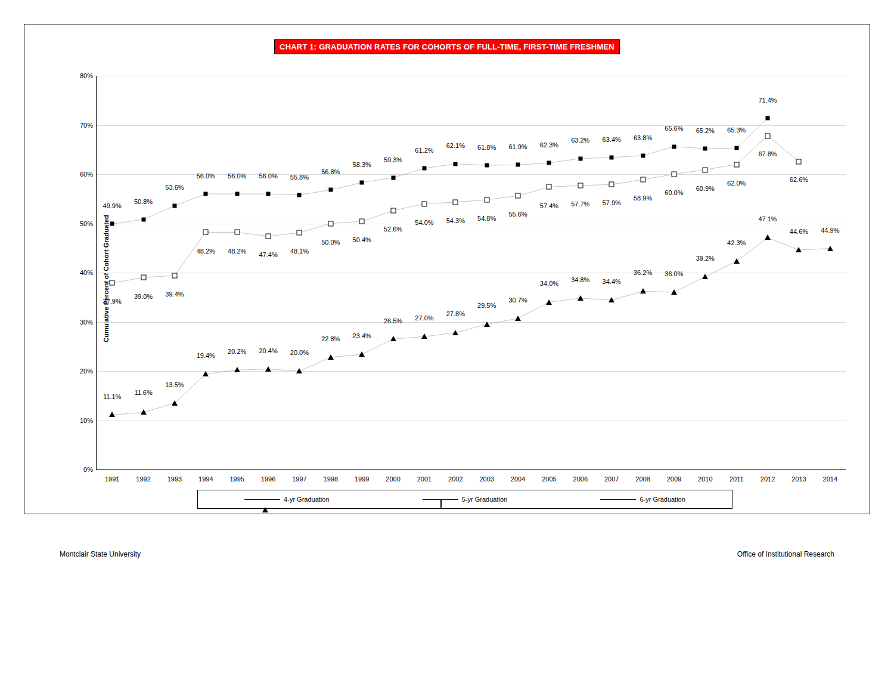CHART 1: GRADUATION RATES FOR COHORTS OF FULL-TIME, FIRST-TIME FRESHMEN
Cumulative Percent of Cohort Graduated
80%
70%
60%
50%
40%
30%
20%
10%
0%
1991
1992
1993
1994
1995
1996
1997
1998
1999
2000
2001
2002
2003
2004
2005
2006
2007
2008
2009
2010
2011
2012
2013
2014
11.1%
11.6%
13.5%
19.4%
20.2%
20.4%
20.0%
22.8%
23.4%
26.5%
27.0%
27.8%
29.5%
30.7%
34.0%
34.8%
34.4%
36.2%
36.0%
39.2%
42.3%
47.1%
44.6%
44.9%
37.9%
39.0%
39.4%
48.2%
48.2%
47.4%
48.1%
50.0%
50.4%
52.6%
54.0%
54.3%
54.8%
55.6%
57.4%
57.7%
57.9%
58.9%
60.0%
60.9%
62.0%
67.8%
62.6%
49.9%
50.8%
53.6%
56.0%
56.0%
56.0%
55.8%
56.8%
58.3%
59.3%
61.2%
62.1%
61.8%
61.9%
62.3%
63.2%
63.4%
63.8%
65.6%
65.2%
65.3%
71.4%
4-yr Graduation
5-yr Graduation
6-yr Graduation
Montclair State University
Office of Institutional Research